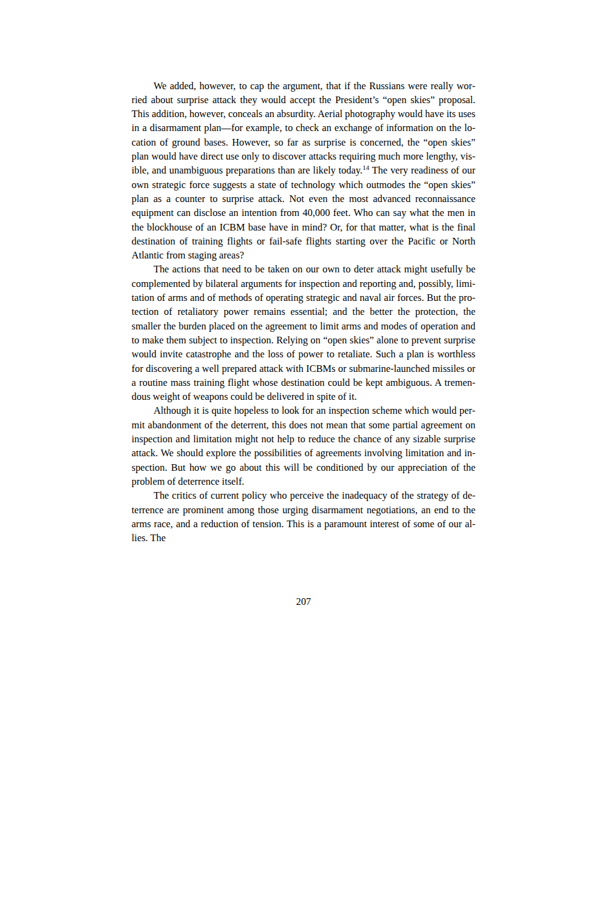We added, however, to cap the argument, that if the Russians were really worried about surprise attack they would accept the President’s “open skies” proposal. This addition, however, conceals an absurdity. Aerial photography would have its uses in a disarmament plan—for example, to check an exchange of information on the location of ground bases. However, so far as surprise is concerned, the “open skies” plan would have direct use only to discover attacks requiring much more lengthy, visible, and unambiguous preparations than are likely today.14 The very readiness of our own strategic force suggests a state of technology which outmodes the “open skies” plan as a counter to surprise attack. Not even the most advanced reconnaissance equipment can disclose an intention from 40,000 feet. Who can say what the men in the blockhouse of an ICBM base have in mind? Or, for that matter, what is the final destination of training flights or fail-safe flights starting over the Pacific or North Atlantic from staging areas?
The actions that need to be taken on our own to deter attack might usefully be complemented by bilateral arguments for inspection and reporting and, possibly, limitation of arms and of methods of operating strategic and naval air forces. But the protection of retaliatory power remains essential; and the better the protection, the smaller the burden placed on the agreement to limit arms and modes of operation and to make them subject to inspection. Relying on “open skies” alone to prevent surprise would invite catastrophe and the loss of power to retaliate. Such a plan is worthless for discovering a well prepared attack with ICBMs or submarine-launched missiles or a routine mass training flight whose destination could be kept ambiguous. A tremendous weight of weapons could be delivered in spite of it.
Although it is quite hopeless to look for an inspection scheme which would permit abandonment of the deterrent, this does not mean that some partial agreement on inspection and limitation might not help to reduce the chance of any sizable surprise attack. We should explore the possibilities of agreements involving limitation and inspection. But how we go about this will be conditioned by our appreciation of the problem of deterrence itself.
The critics of current policy who perceive the inadequacy of the strategy of deterrence are prominent among those urging disarmament negotiations, an end to the arms race, and a reduction of tension. This is a paramount interest of some of our allies. The
207